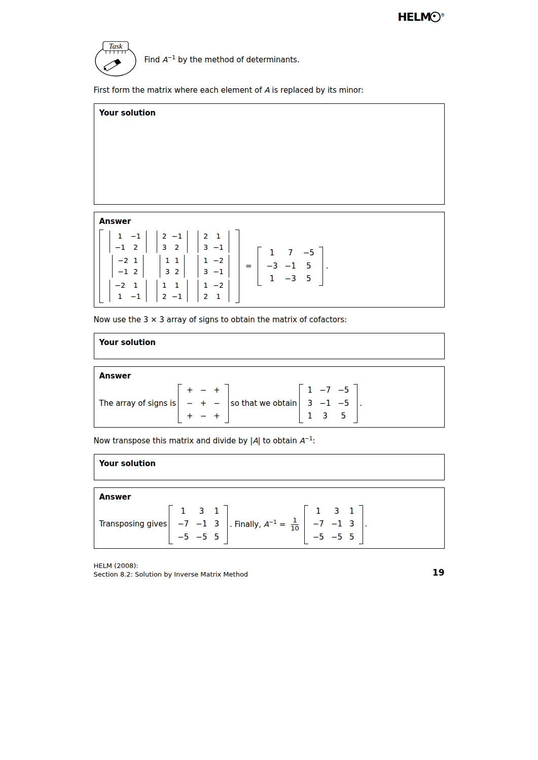HELM ®
Task
Find A−1 by the method of determinants.
First form the matrix where each element of A is replaced by its minor:
Your solution
Answer
| / 1 / −1 / / −1 / 2 / | / 2 / −1 / / 3 / 2 / | / 2 / 1 / / 3 / −1 / |
| / −2 / 1 / / −1 / 2 / | / 1 / 1 / / 3 / 2 / | / 1 / −2 / / 3 / −1 / |
| / −2 / 1 / / 1 / −1 / | / 1 / 1 / / 2 / −1 / | / 1 / −2 / / 2 / 1 / |
=
| 1 | 7 | −5 |
| −3 | −1 | 5 |
| 1 | −3 | 5 |
.
Now use the 3 × 3 array of signs to obtain the matrix of cofactors:
Your solution
Answer
The array of signs is
| + | − | + |
| − | + | − |
| + | − | + |
so that we obtain
| 1 | −7 | −5 |
| 3 | −1 | −5 |
| 1 | 3 | 5 |
.
Now transpose this matrix and divide by |A| to obtain A−1:
Your solution
Answer
Transposing gives
| 1 | 3 | 1 |
| −7 | −1 | 3 |
| −5 | −5 | 5 |
. Finally, A−1 = 110
| 1 | 3 | 1 |
| −7 | −1 | 3 |
| −5 | −5 | 5 |
.
HELM (2008):
Section 8.2: Solution by Inverse Matrix Method
19